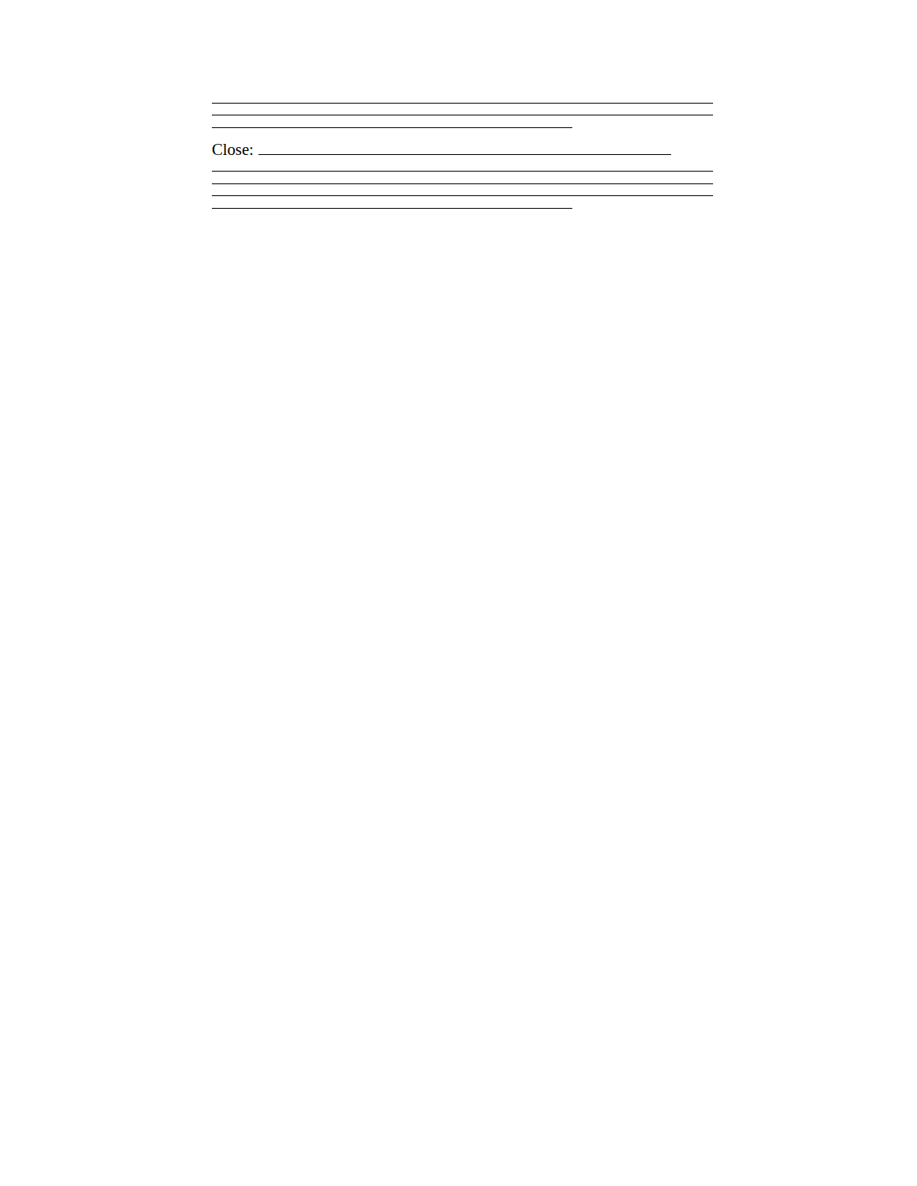Close: